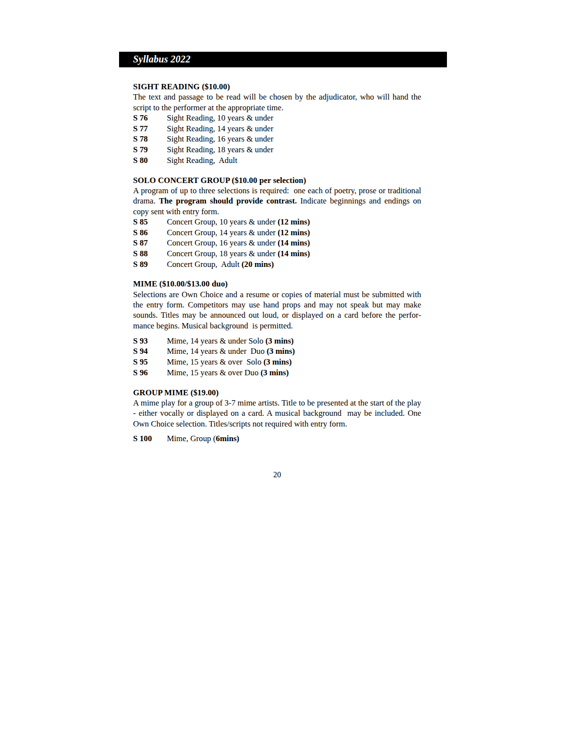Syllabus 2022
SIGHT READING ($10.00)
The text and passage to be read will be chosen by the adjudicator, who will hand the script to the performer at the appropriate time.
| S 76 | Sight Reading, 10 years & under |
| S 77 | Sight Reading, 14 years & under |
| S 78 | Sight Reading, 16 years & under |
| S 79 | Sight Reading, 18 years & under |
| S 80 | Sight Reading, Adult |
SOLO CONCERT GROUP ($10.00 per selection)
A program of up to three selections is required: one each of poetry, prose or traditional drama. The program should provide contrast. Indicate beginnings and endings on copy sent with entry form.
| S 85 | Concert Group, 10 years & under (12 mins) |
| S 86 | Concert Group, 14 years & under (12 mins) |
| S 87 | Concert Group, 16 years & under (14 mins) |
| S 88 | Concert Group, 18 years & under (14 mins) |
| S 89 | Concert Group, Adult (20 mins) |
MIME ($10.00/$13.00 duo)
Selections are Own Choice and a resume or copies of material must be submitted with the entry form. Competitors may use hand props and may not speak but may make sounds. Titles may be announced out loud, or displayed on a card before the performance begins. Musical background is permitted.
| S 93 | Mime, 14 years & under Solo (3 mins) |
| S 94 | Mime, 14 years & under Duo (3 mins) |
| S 95 | Mime, 15 years & over Solo (3 mins) |
| S 96 | Mime, 15 years & over Duo (3 mins) |
GROUP MIME ($19.00)
A mime play for a group of 3-7 mime artists. Title to be presented at the start of the play - either vocally or displayed on a card. A musical background may be included. One Own Choice selection. Titles/scripts not required with entry form.
| S 100 | Mime, Group ( 6mins) |
20